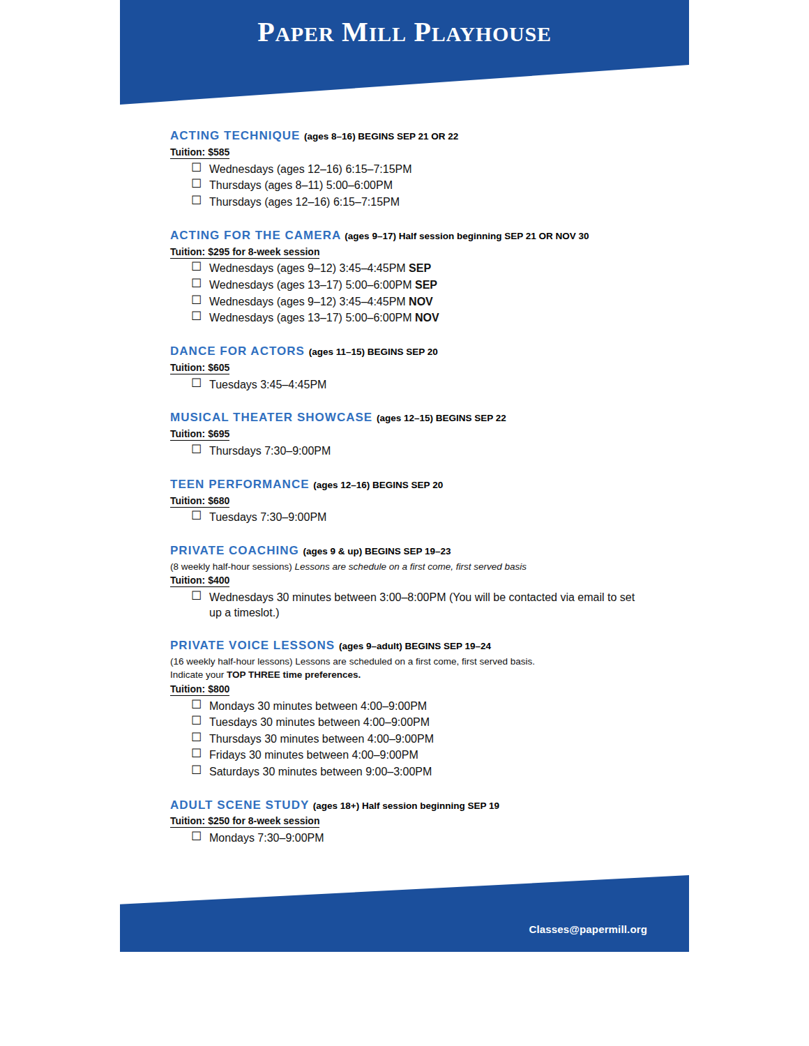PAPER MILL PLAYHOUSE
Acting Technique (ages 8–16) BEGINS SEP 21 OR 22
Tuition: $585
Wednesdays (ages 12–16) 6:15–7:15PM
Thursdays (ages 8–11) 5:00–6:00PM
Thursdays (ages 12–16) 6:15–7:15PM
Acting for the Camera (ages 9–17) Half session beginning SEP 21 OR NOV 30
Tuition: $295 for 8-week session
Wednesdays (ages 9–12) 3:45–4:45PM SEP
Wednesdays (ages 13–17) 5:00–6:00PM SEP
Wednesdays (ages 9–12) 3:45–4:45PM NOV
Wednesdays (ages 13–17) 5:00–6:00PM NOV
Dance for Actors (ages 11–15) BEGINS SEP 20
Tuition: $605
Tuesdays 3:45–4:45PM
Musical Theater Showcase (ages 12–15) BEGINS SEP 22
Tuition: $695
Thursdays 7:30–9:00PM
Teen Performance (ages 12–16) BEGINS SEP 20
Tuition: $680
Tuesdays 7:30–9:00PM
Private Coaching (ages 9 & up) BEGINS SEP 19–23
(8 weekly half-hour sessions) Lessons are schedule on a first come, first served basis
Tuition: $400
Wednesdays 30 minutes between 3:00–8:00PM (You will be contacted via email to set up a timeslot.)
Private Voice Lessons (ages 9–adult) BEGINS SEP 19–24
(16 weekly half-hour lessons) Lessons are scheduled on a first come, first served basis.
Indicate your TOP THREE time preferences.
Tuition: $800
Mondays 30 minutes between 4:00–9:00PM
Tuesdays 30 minutes between 4:00–9:00PM
Thursdays 30 minutes between 4:00–9:00PM
Fridays 30 minutes between 4:00–9:00PM
Saturdays 30 minutes between 9:00–3:00PM
Adult Scene Study (ages 18+) Half session beginning SEP 19
Tuition: $250 for 8-week session
Mondays 7:30–9:00PM
Classes@papermill.org